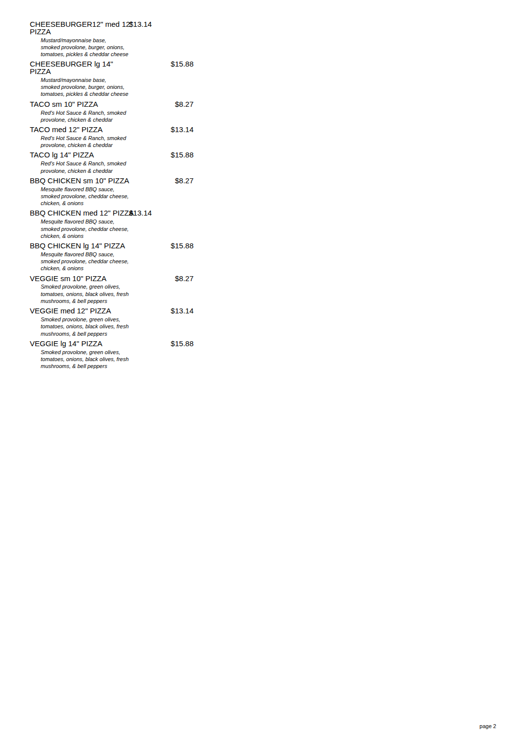CHEESEBURGER12" med 12" $13.14
PIZZA
Mustard/mayonnaise base,
smoked provolone, burger, onions,
tomatoes, pickles & cheddar cheese
CHEESEBURGER lg 14" $15.88
PIZZA
Mustard/mayonnaise base,
smoked provolone, burger, onions,
tomatoes, pickles & cheddar cheese
TACO sm 10" PIZZA $8.27
Red's Hot Sauce & Ranch, smoked
provolone, chicken & cheddar
TACO med 12" PIZZA $13.14
Red's Hot Sauce & Ranch, smoked
provolone, chicken & cheddar
TACO lg 14" PIZZA $15.88
Red's Hot Sauce & Ranch, smoked
provolone, chicken & cheddar
BBQ CHICKEN sm 10" PIZZA $8.27
Mesquite flavored BBQ sauce,
smoked provolone, cheddar cheese,
chicken, & onions
BBQ CHICKEN med 12" PIZZA $13.14
Mesquite flavored BBQ sauce,
smoked provolone, cheddar cheese,
chicken, & onions
BBQ CHICKEN lg 14" PIZZA $15.88
Mesquite flavored BBQ sauce,
smoked provolone, cheddar cheese,
chicken, & onions
VEGGIE sm 10" PIZZA $8.27
Smoked provolone, green olives,
tomatoes, onions, black olives, fresh
mushrooms, & bell peppers
VEGGIE med 12" PIZZA $13.14
Smoked provolone, green olives,
tomatoes, onions, black olives, fresh
mushrooms, & bell peppers
VEGGIE lg 14" PIZZA $15.88
Smoked provolone, green olives,
tomatoes, onions, black olives, fresh
mushrooms, & bell peppers
page 2